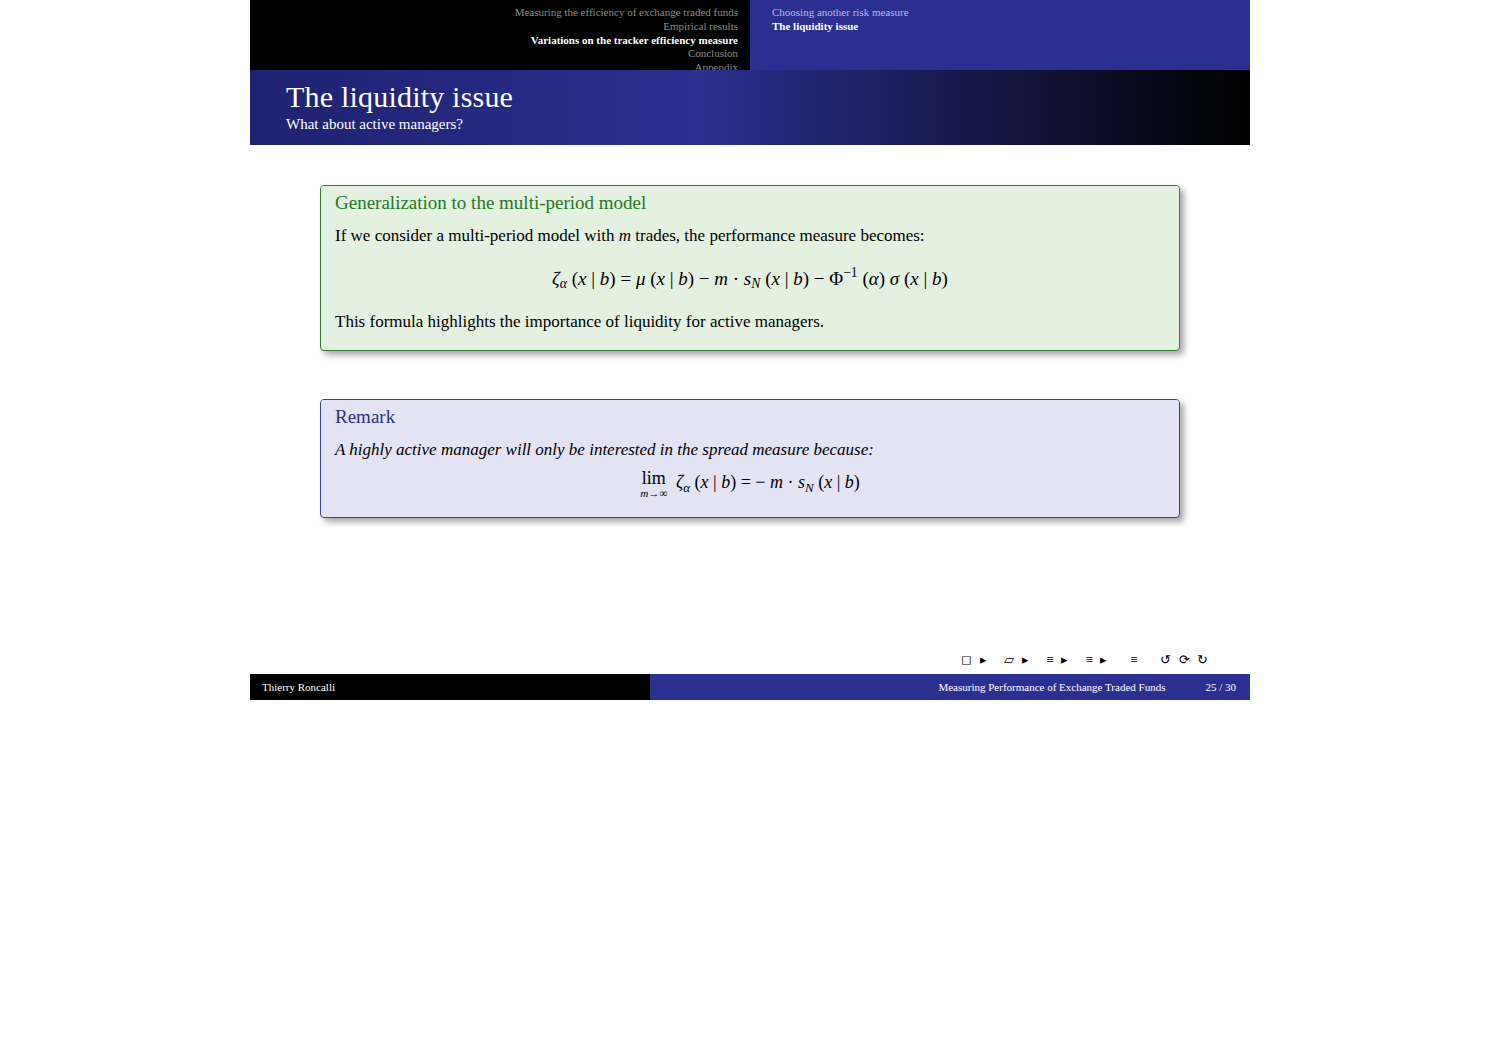Measuring the efficiency of exchange traded funds
Empirical results
Variations on the tracker efficiency measure
Conclusion
Appendix
Choosing another risk measure
The liquidity issue
The liquidity issue
What about active managers?
Generalization to the multi-period model
If we consider a multi-period model with m trades, the performance measure becomes:
ζα (x | b) = μ (x | b) − m · sN (x | b) − Φ−1 (α) σ (x | b)
This formula highlights the importance of liquidity for active managers.
Remark
A highly active manager will only be interested in the spread measure because:
lim m→∞ ζα (x | b) = − m · sN (x | b)
◻ ▸ ▱ ▸ ≡ ▸ ≡ ▸ ≡ ↺ ⟳ ↻
Thierry Roncalli
Measuring Performance of Exchange Traded Funds 25 / 30